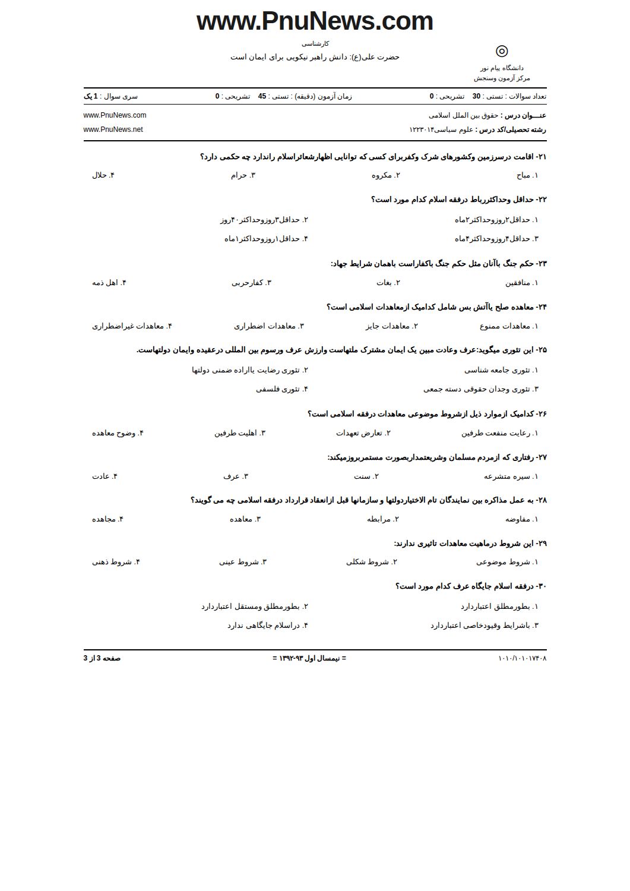www.PnuNews.com
◎
دانشگاه پیام نور
مرکز آزمون وسنجش
کارشناسی
حضرت علی(ع): دانش راهبر نیکویی برای ایمان است
◎
دانشگاه پیام نور
تعداد سوالات : تستی : 30 تشریحی : 0
زمان آزمون (دقیقه) : تستی : 45 تشریحی : 0
سری سوال : 1 یک
عنـــوان درس : حقوق بین الملل اسلامی
رشته تحصیلی/کد درس : علوم سیاسی۱۲۲۳۰۱۴
www.PnuNews.com
www.PnuNews.net
۲۱- اقامت درسرزمین وکشورهای شرک وکفربرای کسی که توانایی اظهارشعائراسلام راندارد چه حکمی دارد؟
۱. مباح
۲. مکروه
۳. حرام
۴. حلال
۲۲- حداقل وحداکثررباط درفقه اسلام کدام مورد است؟
۱. حداقل۲روزوحداکثر۲ماه
۲. حداقل۳روزوحداکثر۴۰روز
۳. حداقل۴روزوحداکثر۴ماه
۴. حداقل۱روزوحداکثر۱ماه
۲۳- حکم جنگ باآنان مثل حکم جنگ باکفاراست باهمان شرایط جهاد:
۱. منافقین
۲. بغات
۳. کفارحربی
۴. اهل ذمه
۲۴- معاهده صلح یاآتش بس شامل کدامیک ازمعاهدات اسلامی است؟
۱. معاهدات ممنوع
۲. معاهدات جایز
۳. معاهدات اضطراری
۴. معاهدات غیراضطراری
۲۵- این تئوری میگوید:عرف وعادت مبین یک ایمان مشترک ملتهاست وارزش عرف ورسوم بین المللی درعقیده وایمان دولتهاست.
۱. تئوری جامعه شناسی
۲. تئوری رضایت یااراده ضمنی دولتها
۳. تئوری وجدان حقوقی دسته جمعی
۴. تئوری فلسفی
۲۶- کدامیک ازموارد ذیل ازشروط موضوعی معاهدات درفقه اسلامی است؟
۱. رعایت منفعت طرفین
۲. تعارض تعهدات
۳. اهلیت طرفین
۴. وضوح معاهده
۲۷- رفتاری که ازمردم مسلمان وشریعتمداربصورت مستمربروزمیکند:
۱. سیره متشرعه
۲. سنت
۳. عرف
۴. عادت
۲۸- به عمل مذاکره بین نمایندگان تام الاختیاردولتها و سازمانها قبل ازانعقاد قرارداد درفقه اسلامی چه می گویند؟
۱. مفاوضه
۲. مرابطه
۳. معاهده
۴. مجاهده
۲۹- این شروط درماهیت معاهدات تاثیری ندارند:
۱. شروط موضوعی
۲. شروط شکلی
۳. شروط عینی
۴. شروط ذهنی
۳۰- درفقه اسلام جایگاه عرف کدام مورد است؟
۱. بطورمطلق اعتباردارد
۲. بطورمطلق ومستقل اعتباردارد
۳. باشرایط وقیودخاصی اعتباردارد
۴. دراسلام جایگاهی ندارد
۱۰۱۰/۱۰۱۰۱۷۴۰۸
= نیمسال اول ۹۳-۱۳۹۲ =
صفحه 3 از 3